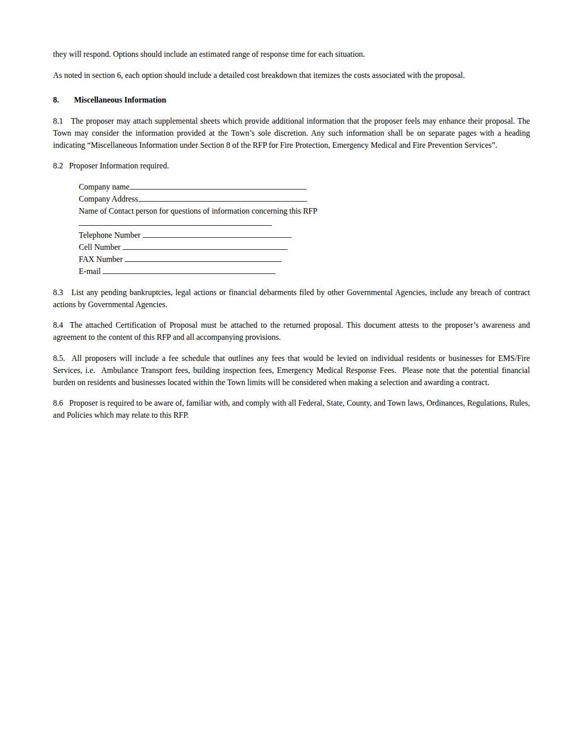they will respond. Options should include an estimated range of response time for each situation.
As noted in section 6, each option should include a detailed cost breakdown that itemizes the costs associated with the proposal.
8. Miscellaneous Information
8.1 The proposer may attach supplemental sheets which provide additional information that the proposer feels may enhance their proposal. The Town may consider the information provided at the Town’s sole discretion. Any such information shall be on separate pages with a heading indicating “Miscellaneous Information under Section 8 of the RFP for Fire Protection, Emergency Medical and Fire Prevention Services”.
8.2 Proposer Information required.
Company name
Company Address
Name of Contact person for questions of information concerning this RFP
Telephone Number
Cell Number
FAX Number
E-mail
8.3 List any pending bankruptcies, legal actions or financial debarments filed by other Governmental Agencies, include any breach of contract actions by Governmental Agencies.
8.4 The attached Certification of Proposal must be attached to the returned proposal. This document attests to the proposer’s awareness and agreement to the content of this RFP and all accompanying provisions.
8.5. All proposers will include a fee schedule that outlines any fees that would be levied on individual residents or businesses for EMS/Fire Services, i.e. Ambulance Transport fees, building inspection fees, Emergency Medical Response Fees. Please note that the potential financial burden on residents and businesses located within the Town limits will be considered when making a selection and awarding a contract.
8.6 Proposer is required to be aware of, familiar with, and comply with all Federal, State, County, and Town laws, Ordinances, Regulations, Rules, and Policies which may relate to this RFP.